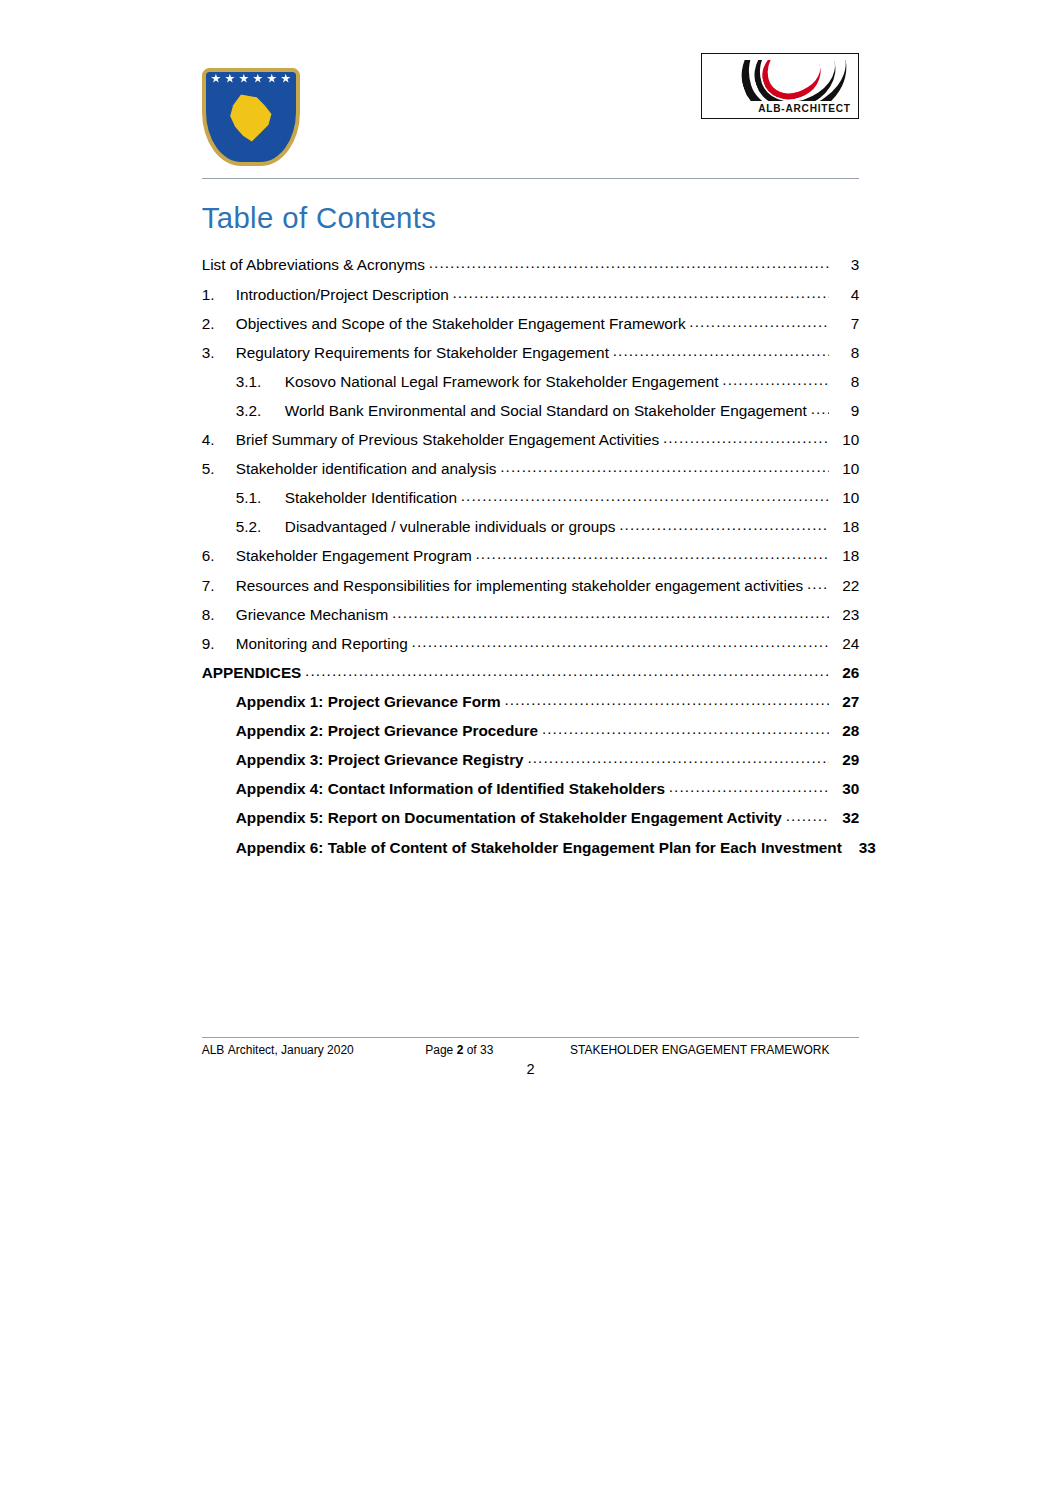ALB-ARCHITECT
Table of Contents
List of Abbreviations & Acronyms .................................................................................................. 3
1. Introduction/Project Description ............................................................................................... 4
2. Objectives and Scope of the Stakeholder Engagement Framework ........................................... 7
3. Regulatory Requirements for Stakeholder Engagement ............................................................ 8
3.1. Kosovo National Legal Framework for Stakeholder Engagement ........................................ 8
3.2. World Bank Environmental and Social Standard on Stakeholder Engagement .................... 9
4. Brief Summary of Previous Stakeholder Engagement Activities ................................................ 10
5. Stakeholder identification and analysis .................................................................................... 10
5.1. Stakeholder Identification ................................................................................................ 10
5.2. Disadvantaged / vulnerable individuals or groups ............................................................ 18
6. Stakeholder Engagement Program ......................................................................................... 18
7. Resources and Responsibilities for implementing stakeholder engagement activities .............. 22
8. Grievance Mechanism ......................................................................................................... 23
9. Monitoring and Reporting ..................................................................................................... 24
APPENDICES ..................................................................................................................... 26
Appendix 1: Project Grievance Form .......................................................................... 27
Appendix 2: Project Grievance Procedure ................................................................ 28
Appendix 3: Project Grievance Registry ..................................................................... 29
Appendix 4: Contact Information of Identified Stakeholders ..................................................... 30
Appendix 5: Report on Documentation of Stakeholder Engagement Activity ............................. 32
Appendix 6: Table of Content of Stakeholder Engagement Plan for Each Investment ................ 33
ALB Architect, January 2020
Page 2 of 33
STAKEHOLDER ENGAGEMENT FRAMEWORK
2